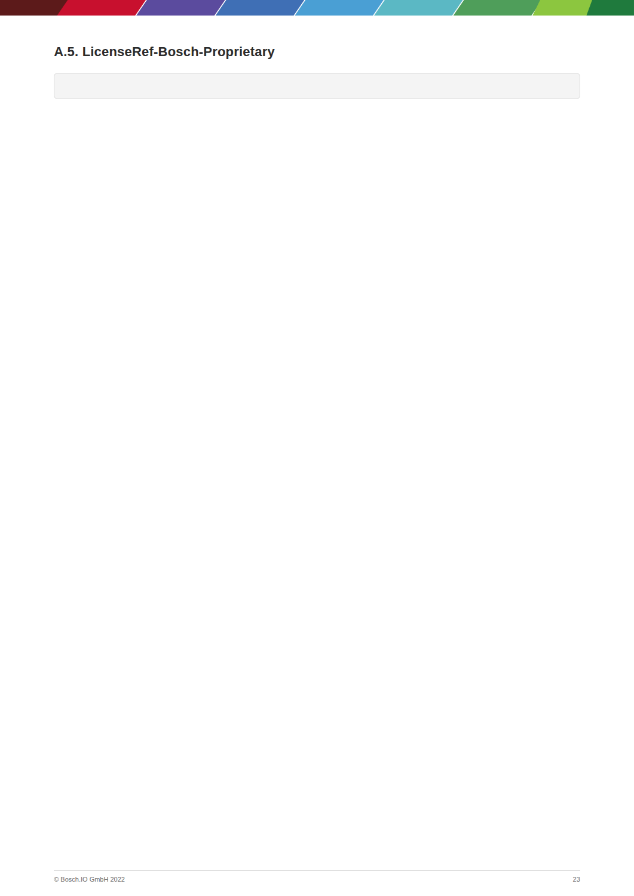A.5. LicenseRef-Bosch-Proprietary
© Bosch.IO GmbH 2022 23